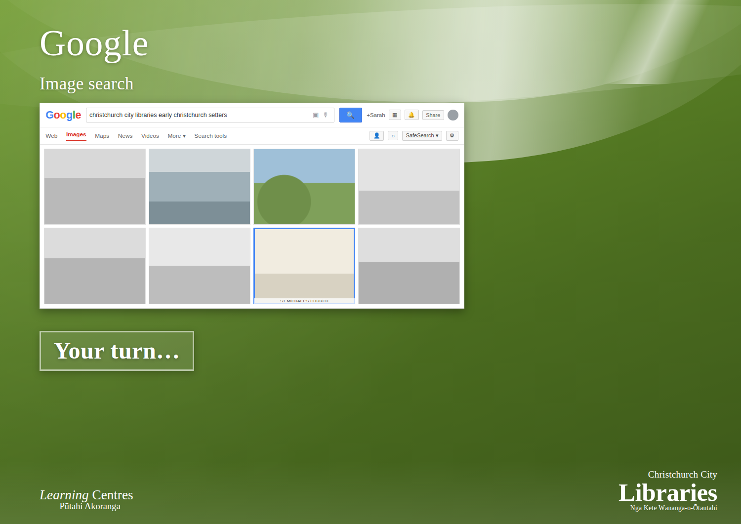Google
Image search
Google
christchurch city libraries early christchurch setters ▣ 🎙
🔍
+Sarah ▦ 🔔 Share
Web Images Maps News Videos More ▾ Search tools 👤 ○ SafeSearch ▾ ⚙
St Michael's Church
Your turn…
Learning Centres Pūtahi Akoranga
Christchurch City Libraries Ngā Kete Wānanga-o-Ōtautahi